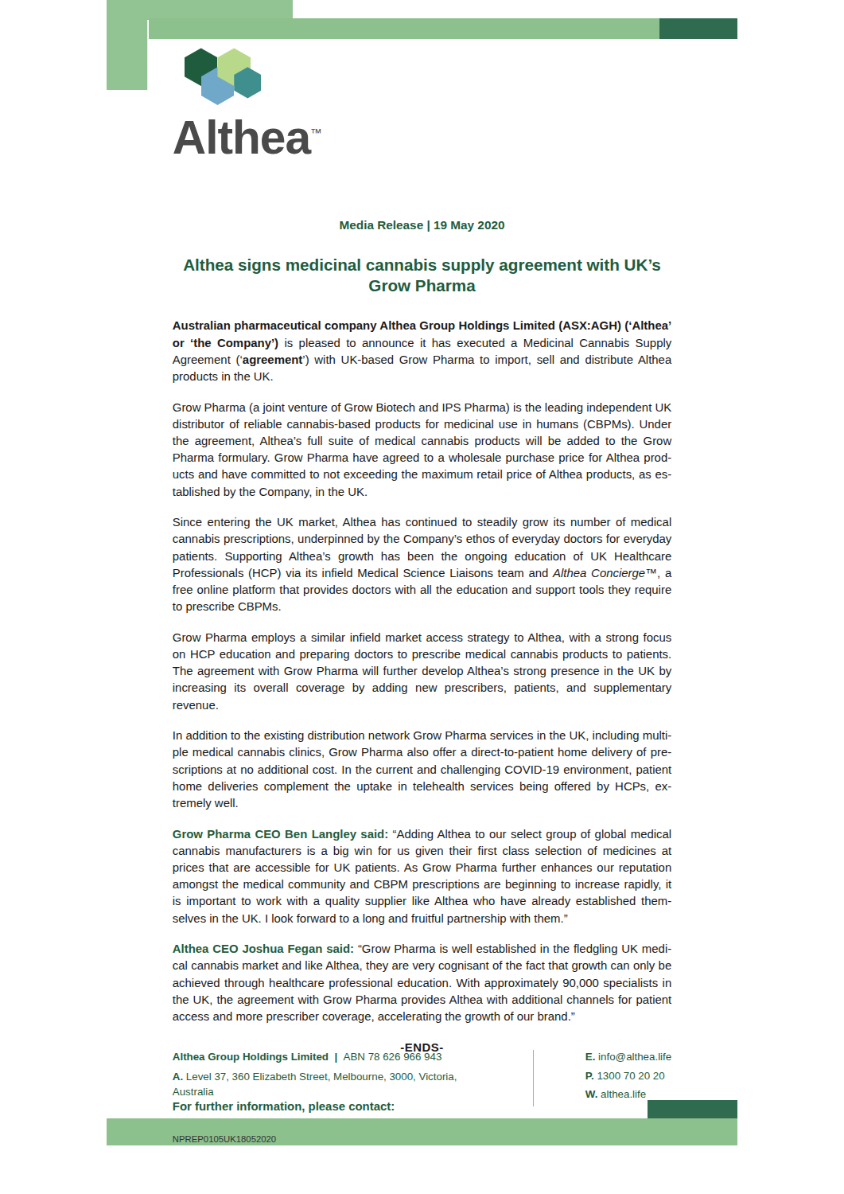Althea™
Media Release | 19 May 2020
Althea signs medicinal cannabis supply agreement with UK’s Grow Pharma
Australian pharmaceutical company Althea Group Holdings Limited (ASX:AGH) (‘Althea’ or ‘the Company’) is pleased to announce it has executed a Medicinal Cannabis Supply Agreement (‘agreement’) with UK-based Grow Pharma to import, sell and distribute Althea products in the UK.
Grow Pharma (a joint venture of Grow Biotech and IPS Pharma) is the leading independent UK distributor of reliable cannabis-based products for medicinal use in humans (CBPMs). Under the agreement, Althea’s full suite of medical cannabis products will be added to the Grow Pharma formulary. Grow Pharma have agreed to a wholesale purchase price for Althea products and have committed to not exceeding the maximum retail price of Althea products, as established by the Company, in the UK.
Since entering the UK market, Althea has continued to steadily grow its number of medical cannabis prescriptions, underpinned by the Company’s ethos of everyday doctors for everyday patients. Supporting Althea’s growth has been the ongoing education of UK Healthcare Professionals (HCP) via its infield Medical Science Liaisons team and Althea Concierge™, a free online platform that provides doctors with all the education and support tools they require to prescribe CBPMs.
Grow Pharma employs a similar infield market access strategy to Althea, with a strong focus on HCP education and preparing doctors to prescribe medical cannabis products to patients. The agreement with Grow Pharma will further develop Althea’s strong presence in the UK by increasing its overall coverage by adding new prescribers, patients, and supplementary revenue.
In addition to the existing distribution network Grow Pharma services in the UK, including multiple medical cannabis clinics, Grow Pharma also offer a direct-to-patient home delivery of prescriptions at no additional cost. In the current and challenging COVID-19 environment, patient home deliveries complement the uptake in telehealth services being offered by HCPs, extremely well.
Grow Pharma CEO Ben Langley said: “Adding Althea to our select group of global medical cannabis manufacturers is a big win for us given their first class selection of medicines at prices that are accessible for UK patients. As Grow Pharma further enhances our reputation amongst the medical community and CBPM prescriptions are beginning to increase rapidly, it is important to work with a quality supplier like Althea who have already established themselves in the UK. I look forward to a long and fruitful partnership with them.”
Althea CEO Joshua Fegan said: “Grow Pharma is well established in the fledgling UK medical cannabis market and like Althea, they are very cognisant of the fact that growth can only be achieved through healthcare professional education. With approximately 90,000 specialists in the UK, the agreement with Grow Pharma provides Althea with additional channels for patient access and more prescriber coverage, accelerating the growth of our brand.”
-ENDS-
For further information, please contact:
NPREP0105UK18052020
Althea Group Holdings Limited | ABN 78 626 966 943
A. Level 37, 360 Elizabeth Street, Melbourne, 3000, Victoria, Australia
E. info@althea.life
P. 1300 70 20 20
W. althea.life